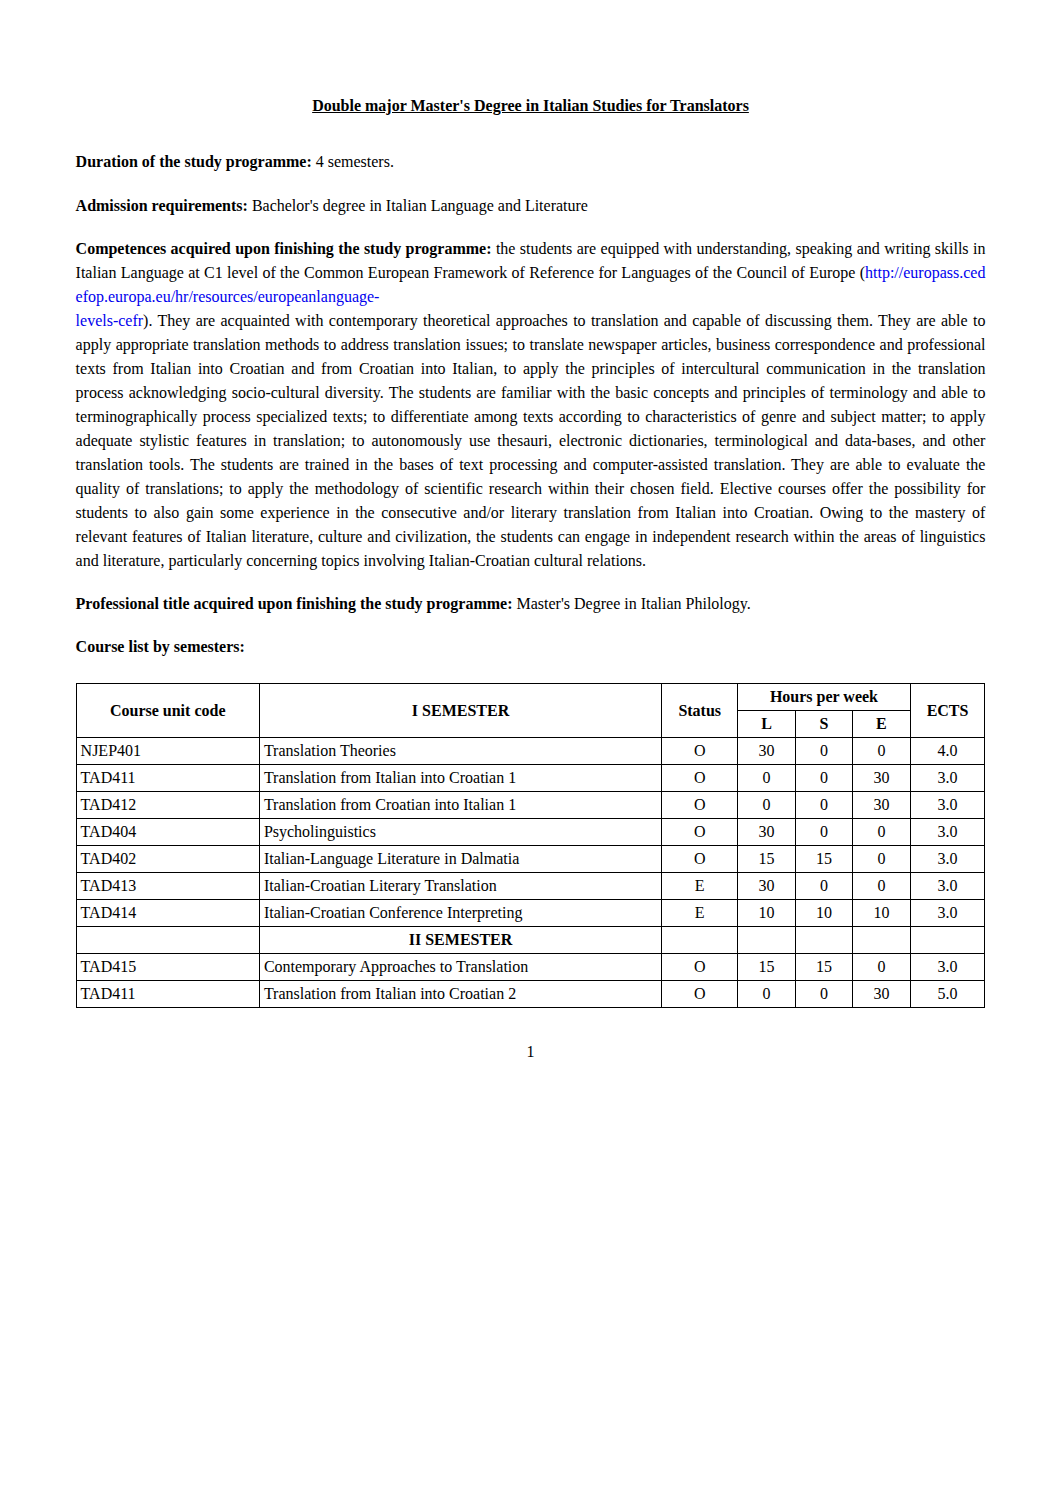Double major Master's Degree in Italian Studies for Translators
Duration of the study programme: 4 semesters.
Admission requirements: Bachelor's degree in Italian Language and Literature
Competences acquired upon finishing the study programme: the students are equipped with understanding, speaking and writing skills in Italian Language at C1 level of the Common European Framework of Reference for Languages of the Council of Europe (http://europass.cedefop.europa.eu/hr/resources/europeanlanguage-
levels-cefr). They are acquainted with contemporary theoretical approaches to translation and capable of discussing them. They are able to apply appropriate translation methods to address translation issues; to translate newspaper articles, business correspondence and professional texts from Italian into Croatian and from Croatian into Italian, to apply the principles of intercultural communication in the translation process acknowledging socio-cultural diversity. The students are familiar with the basic concepts and principles of terminology and able to terminographically process specialized texts; to differentiate among texts according to characteristics of genre and subject matter; to apply adequate stylistic features in translation; to autonomously use thesauri, electronic dictionaries, terminological and data-bases, and other translation tools. The students are trained in the bases of text processing and computer-assisted translation. They are able to evaluate the quality of translations; to apply the methodology of scientific research within their chosen field. Elective courses offer the possibility for students to also gain some experience in the consecutive and/or literary translation from Italian into Croatian. Owing to the mastery of relevant features of Italian literature, culture and civilization, the students can engage in independent research within the areas of linguistics and literature, particularly concerning topics involving Italian-Croatian cultural relations.
Professional title acquired upon finishing the study programme: Master's Degree in Italian Philology.
Course list by semesters:
| Course unit code | I SEMESTER | Status | Hours per week | ECTS |
| --- | --- | --- | --- | --- |
| L | S | E |
| NJEP401 | Translation Theories | O | 30 | 0 | 0 | 4.0 |
| TAD411 | Translation from Italian into Croatian 1 | O | 0 | 0 | 30 | 3.0 |
| TAD412 | Translation from Croatian into Italian 1 | O | 0 | 0 | 30 | 3.0 |
| TAD404 | Psycholinguistics | O | 30 | 0 | 0 | 3.0 |
| TAD402 | Italian-Language Literature in Dalmatia | O | 15 | 15 | 0 | 3.0 |
| TAD413 | Italian-Croatian Literary Translation | E | 30 | 0 | 0 | 3.0 |
| TAD414 | Italian-Croatian Conference Interpreting | E | 10 | 10 | 10 | 3.0 |
| | II SEMESTER | | | | | |
| TAD415 | Contemporary Approaches to Translation | O | 15 | 15 | 0 | 3.0 |
| TAD411 | Translation from Italian into Croatian 2 | O | 0 | 0 | 30 | 5.0 |
1